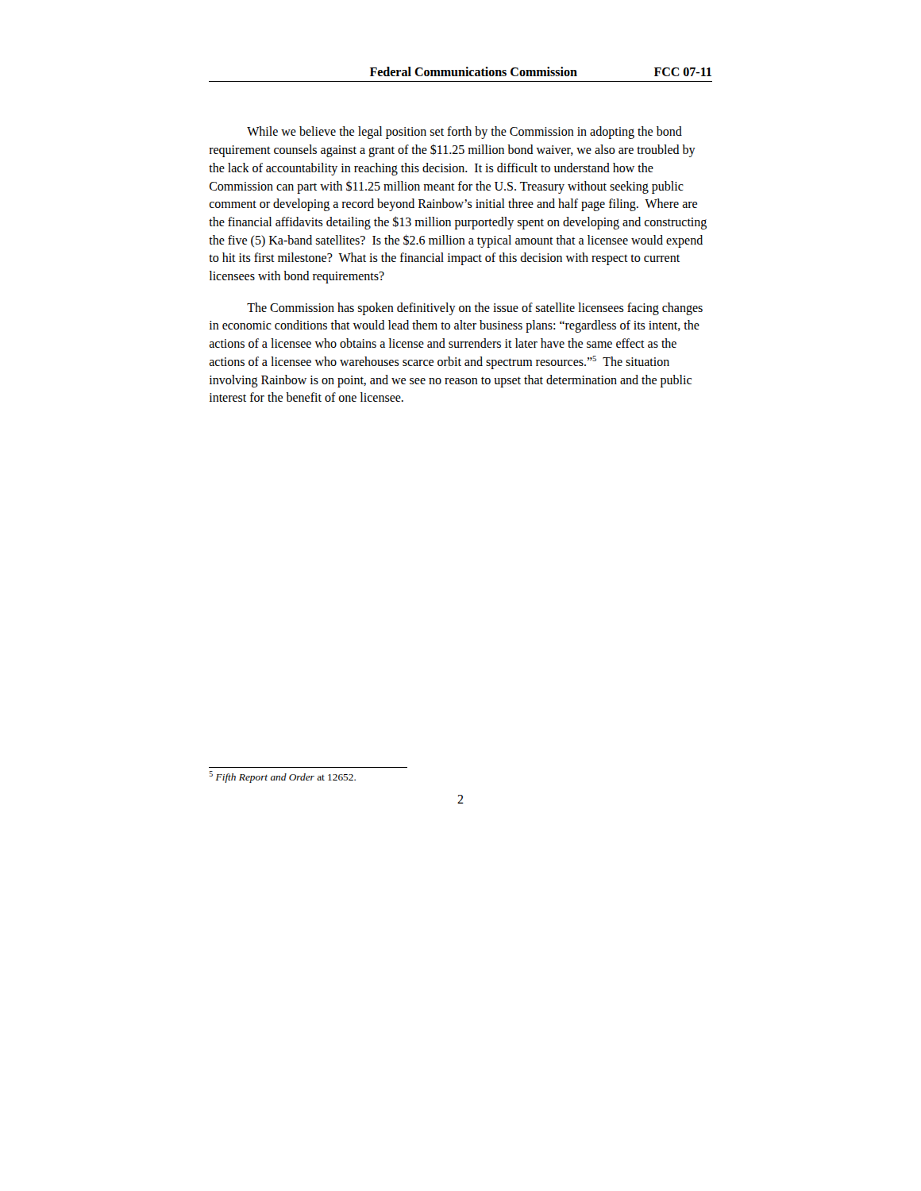Federal Communications Commission
FCC 07-11
While we believe the legal position set forth by the Commission in adopting the bond requirement counsels against a grant of the $11.25 million bond waiver, we also are troubled by the lack of accountability in reaching this decision. It is difficult to understand how the Commission can part with $11.25 million meant for the U.S. Treasury without seeking public comment or developing a record beyond Rainbow’s initial three and half page filing. Where are the financial affidavits detailing the $13 million purportedly spent on developing and constructing the five (5) Ka-band satellites? Is the $2.6 million a typical amount that a licensee would expend to hit its first milestone? What is the financial impact of this decision with respect to current licensees with bond requirements?
The Commission has spoken definitively on the issue of satellite licensees facing changes in economic conditions that would lead them to alter business plans: “regardless of its intent, the actions of a licensee who obtains a license and surrenders it later have the same effect as the actions of a licensee who warehouses scarce orbit and spectrum resources.”5 The situation involving Rainbow is on point, and we see no reason to upset that determination and the public interest for the benefit of one licensee.
5 Fifth Report and Order at 12652.
2